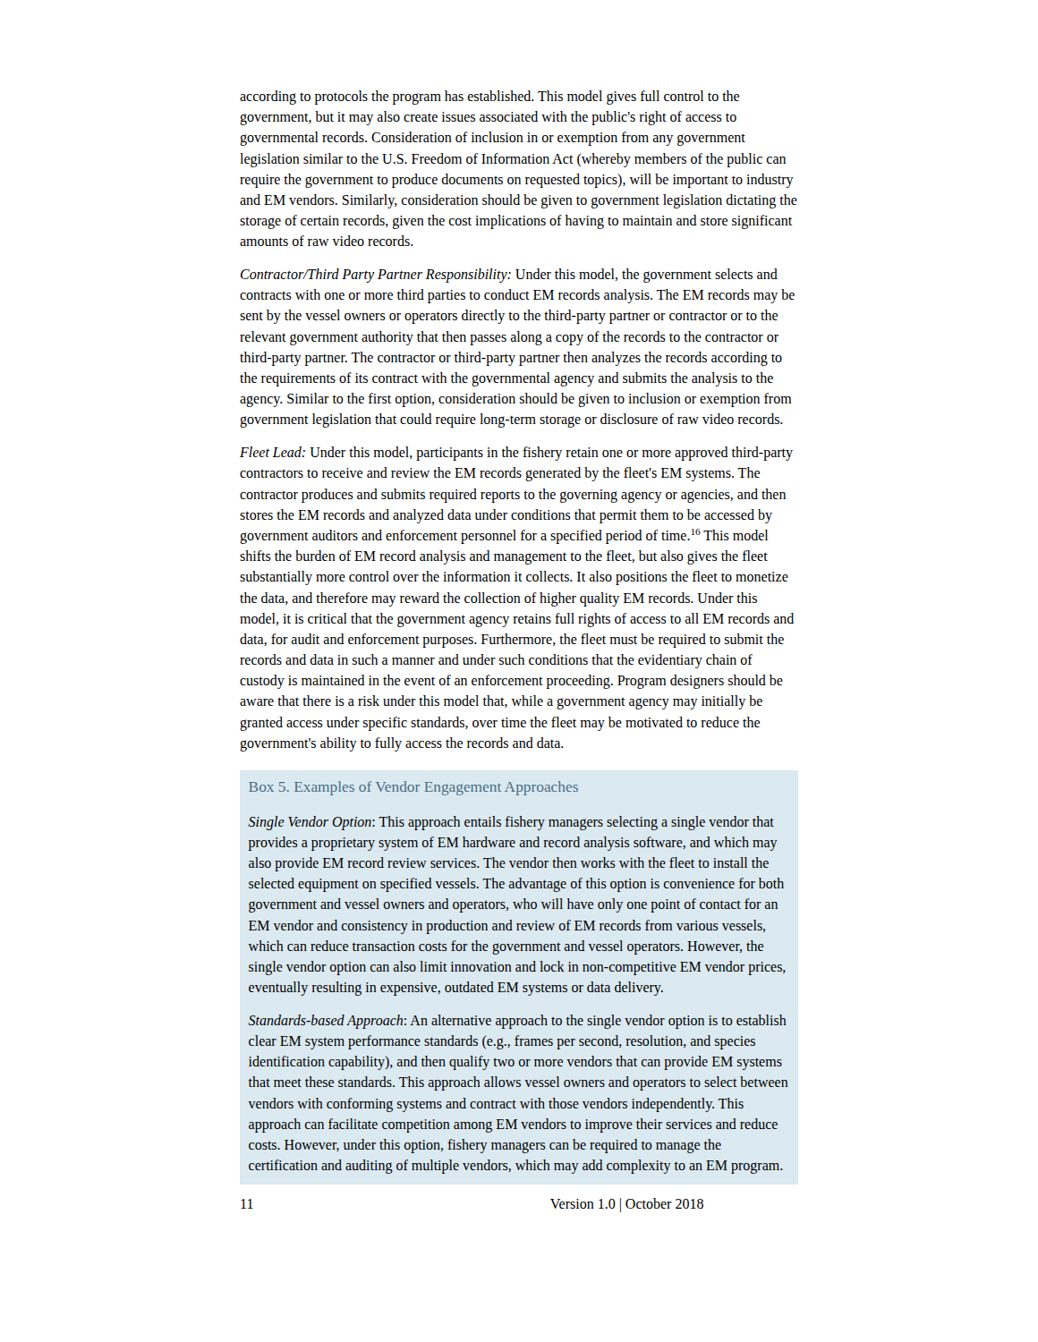according to protocols the program has established. This model gives full control to the government, but it may also create issues associated with the public's right of access to governmental records. Consideration of inclusion in or exemption from any government legislation similar to the U.S. Freedom of Information Act (whereby members of the public can require the government to produce documents on requested topics), will be important to industry and EM vendors. Similarly, consideration should be given to government legislation dictating the storage of certain records, given the cost implications of having to maintain and store significant amounts of raw video records.
Contractor/Third Party Partner Responsibility: Under this model, the government selects and contracts with one or more third parties to conduct EM records analysis. The EM records may be sent by the vessel owners or operators directly to the third-party partner or contractor or to the relevant government authority that then passes along a copy of the records to the contractor or third-party partner. The contractor or third-party partner then analyzes the records according to the requirements of its contract with the governmental agency and submits the analysis to the agency. Similar to the first option, consideration should be given to inclusion or exemption from government legislation that could require long-term storage or disclosure of raw video records.
Fleet Lead: Under this model, participants in the fishery retain one or more approved third-party contractors to receive and review the EM records generated by the fleet's EM systems. The contractor produces and submits required reports to the governing agency or agencies, and then stores the EM records and analyzed data under conditions that permit them to be accessed by government auditors and enforcement personnel for a specified period of time.16 This model shifts the burden of EM record analysis and management to the fleet, but also gives the fleet substantially more control over the information it collects. It also positions the fleet to monetize the data, and therefore may reward the collection of higher quality EM records. Under this model, it is critical that the government agency retains full rights of access to all EM records and data, for audit and enforcement purposes. Furthermore, the fleet must be required to submit the records and data in such a manner and under such conditions that the evidentiary chain of custody is maintained in the event of an enforcement proceeding. Program designers should be aware that there is a risk under this model that, while a government agency may initially be granted access under specific standards, over time the fleet may be motivated to reduce the government's ability to fully access the records and data.
Box 5. Examples of Vendor Engagement Approaches
Single Vendor Option: This approach entails fishery managers selecting a single vendor that provides a proprietary system of EM hardware and record analysis software, and which may also provide EM record review services. The vendor then works with the fleet to install the selected equipment on specified vessels. The advantage of this option is convenience for both government and vessel owners and operators, who will have only one point of contact for an EM vendor and consistency in production and review of EM records from various vessels, which can reduce transaction costs for the government and vessel operators. However, the single vendor option can also limit innovation and lock in non-competitive EM vendor prices, eventually resulting in expensive, outdated EM systems or data delivery.
Standards-based Approach: An alternative approach to the single vendor option is to establish clear EM system performance standards (e.g., frames per second, resolution, and species identification capability), and then qualify two or more vendors that can provide EM systems that meet these standards. This approach allows vessel owners and operators to select between vendors with conforming systems and contract with those vendors independently. This approach can facilitate competition among EM vendors to improve their services and reduce costs. However, under this option, fishery managers can be required to manage the certification and auditing of multiple vendors, which may add complexity to an EM program.
11 Version 1.0 | October 2018